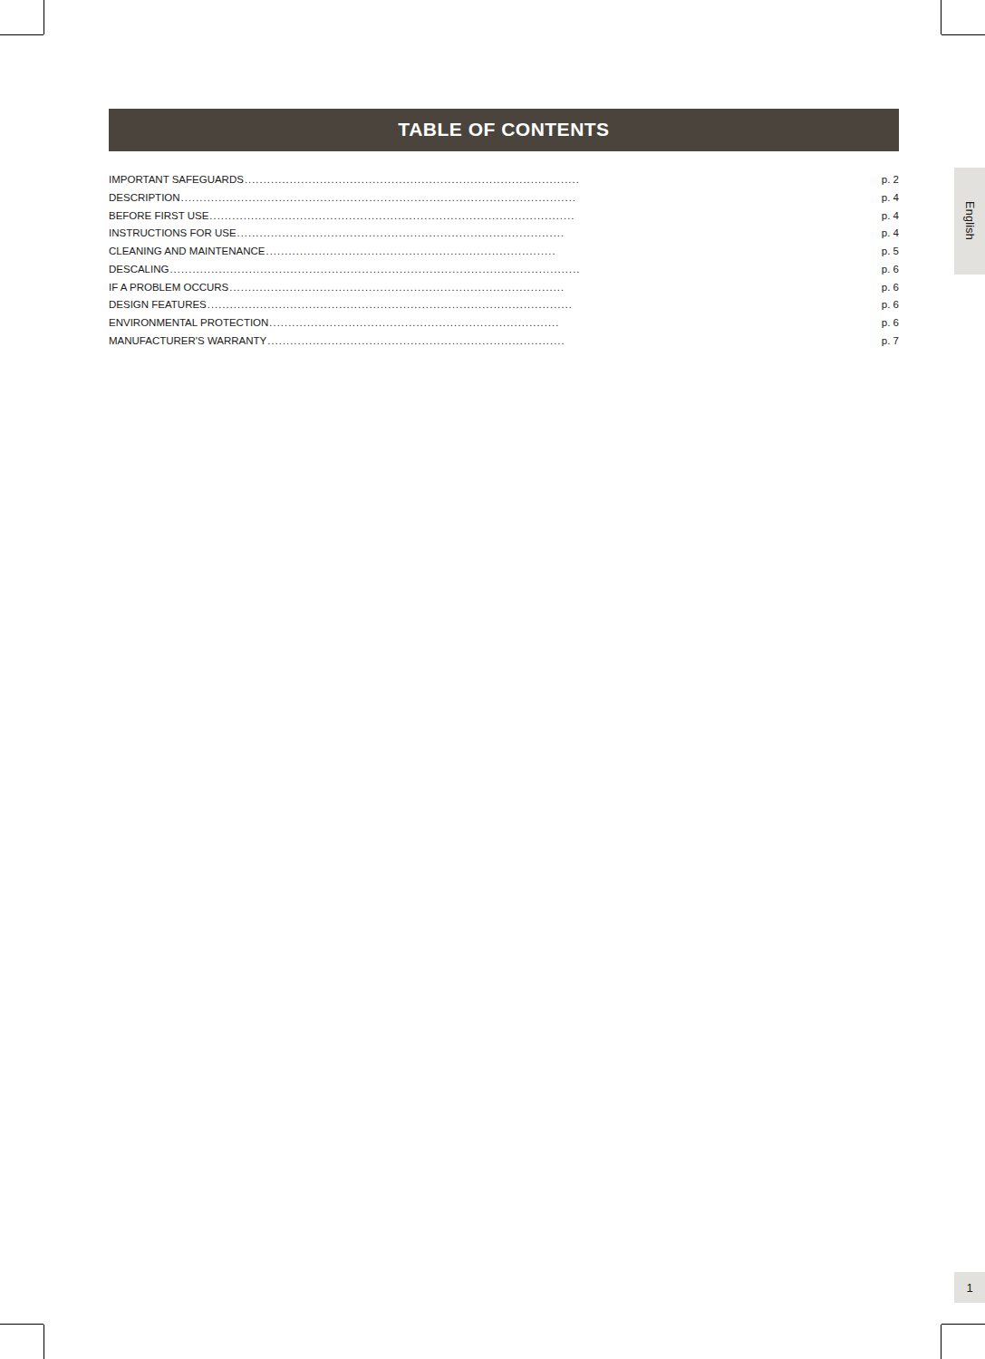TABLE OF CONTENTS
IMPORTANT SAFEGUARDS ......................................................................................... p. 2
DESCRIPTION ......................................................................................................... p. 4
BEFORE FIRST USE ................................................................................................. p. 4
INSTRUCTIONS FOR USE ....................................................................................... p. 4
CLEANING AND MAINTENANCE ............................................................................. p. 5
DESCALING ............................................................................................................. p. 6
IF A PROBLEM OCCURS ......................................................................................... p. 6
DESIGN FEATURES ................................................................................................. p. 6
ENVIRONMENTAL PROTECTION ............................................................................. p. 6
MANUFACTURER'S WARRANTY ............................................................................... p. 7
English
1